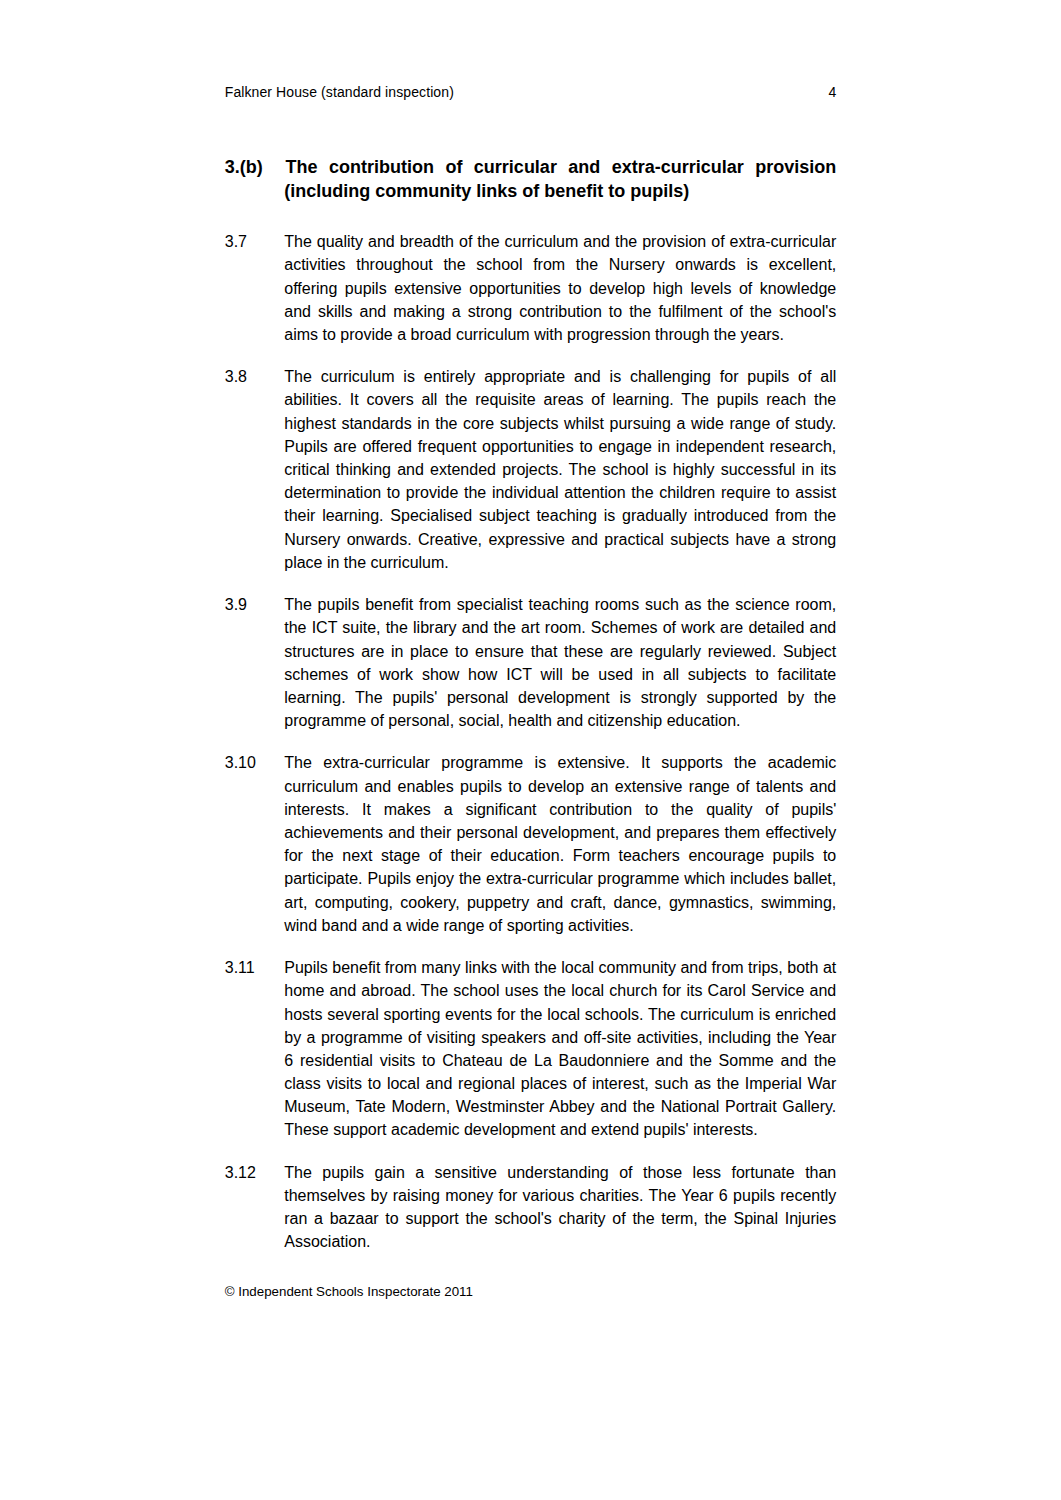Falkner House (standard inspection) 4
3.(b) The contribution of curricular and extra-curricular provision (including community links of benefit to pupils)
3.7
The quality and breadth of the curriculum and the provision of extra-curricular activities throughout the school from the Nursery onwards is excellent, offering pupils extensive opportunities to develop high levels of knowledge and skills and making a strong contribution to the fulfilment of the school's aims to provide a broad curriculum with progression through the years.
3.8
The curriculum is entirely appropriate and is challenging for pupils of all abilities. It covers all the requisite areas of learning. The pupils reach the highest standards in the core subjects whilst pursuing a wide range of study. Pupils are offered frequent opportunities to engage in independent research, critical thinking and extended projects. The school is highly successful in its determination to provide the individual attention the children require to assist their learning. Specialised subject teaching is gradually introduced from the Nursery onwards. Creative, expressive and practical subjects have a strong place in the curriculum.
3.9
The pupils benefit from specialist teaching rooms such as the science room, the ICT suite, the library and the art room. Schemes of work are detailed and structures are in place to ensure that these are regularly reviewed. Subject schemes of work show how ICT will be used in all subjects to facilitate learning. The pupils' personal development is strongly supported by the programme of personal, social, health and citizenship education.
3.10
The extra-curricular programme is extensive. It supports the academic curriculum and enables pupils to develop an extensive range of talents and interests. It makes a significant contribution to the quality of pupils' achievements and their personal development, and prepares them effectively for the next stage of their education. Form teachers encourage pupils to participate. Pupils enjoy the extra-curricular programme which includes ballet, art, computing, cookery, puppetry and craft, dance, gymnastics, swimming, wind band and a wide range of sporting activities.
3.11
Pupils benefit from many links with the local community and from trips, both at home and abroad. The school uses the local church for its Carol Service and hosts several sporting events for the local schools. The curriculum is enriched by a programme of visiting speakers and off-site activities, including the Year 6 residential visits to Chateau de La Baudonniere and the Somme and the class visits to local and regional places of interest, such as the Imperial War Museum, Tate Modern, Westminster Abbey and the National Portrait Gallery. These support academic development and extend pupils' interests.
3.12
The pupils gain a sensitive understanding of those less fortunate than themselves by raising money for various charities. The Year 6 pupils recently ran a bazaar to support the school's charity of the term, the Spinal Injuries Association.
© Independent Schools Inspectorate 2011